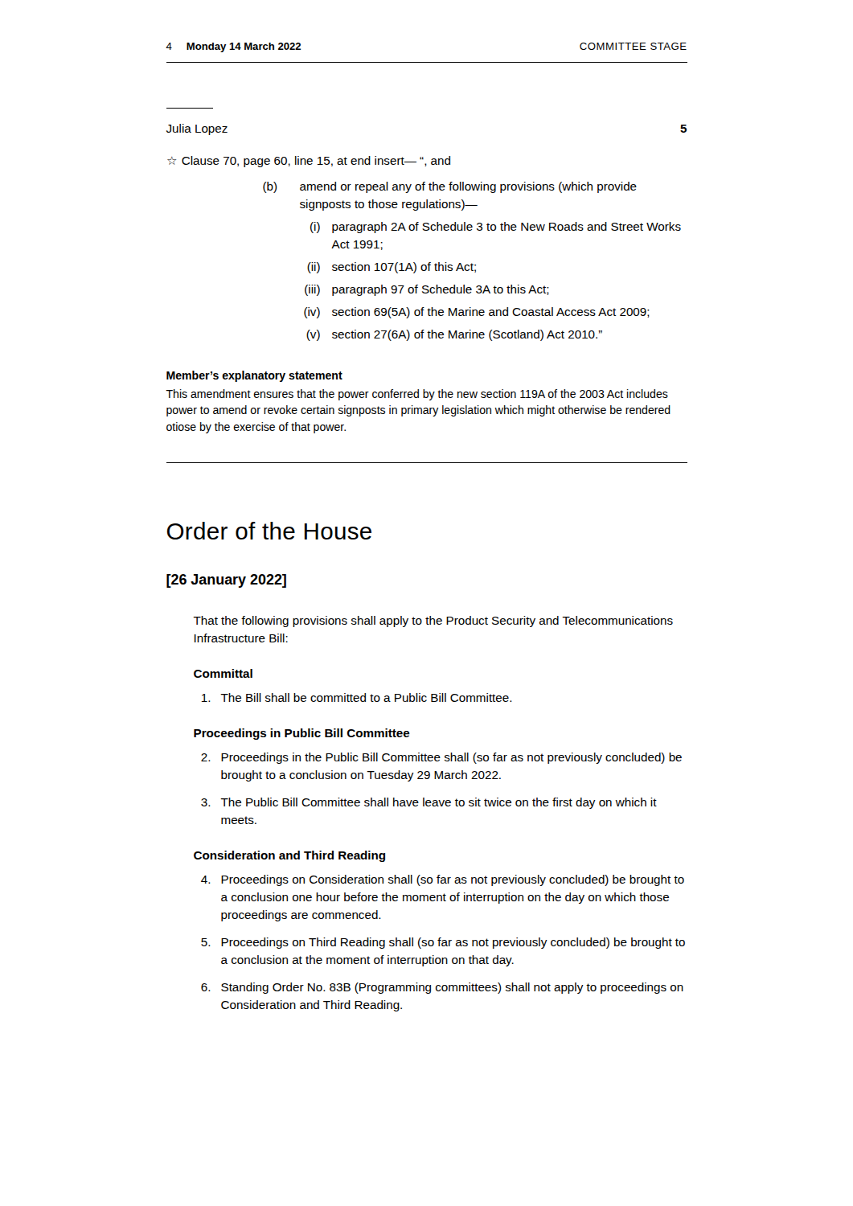4 Monday 14 March 2022 COMMITTEE STAGE
Julia Lopez 5
☆ Clause 70, page 60, line 15, at end insert— “, and
(b) amend or repeal any of the following provisions (which provide signposts to those regulations)—
(i) paragraph 2A of Schedule 3 to the New Roads and Street Works Act 1991;
(ii) section 107(1A) of this Act;
(iii) paragraph 97 of Schedule 3A to this Act;
(iv) section 69(5A) of the Marine and Coastal Access Act 2009;
(v) section 27(6A) of the Marine (Scotland) Act 2010.”
Member’s explanatory statement
This amendment ensures that the power conferred by the new section 119A of the 2003 Act includes power to amend or revoke certain signposts in primary legislation which might otherwise be rendered otiose by the exercise of that power.
Order of the House
[26 January 2022]
That the following provisions shall apply to the Product Security and Telecommunications Infrastructure Bill:
Committal
1. The Bill shall be committed to a Public Bill Committee.
Proceedings in Public Bill Committee
2. Proceedings in the Public Bill Committee shall (so far as not previously concluded) be brought to a conclusion on Tuesday 29 March 2022.
3. The Public Bill Committee shall have leave to sit twice on the first day on which it meets.
Consideration and Third Reading
4. Proceedings on Consideration shall (so far as not previously concluded) be brought to a conclusion one hour before the moment of interruption on the day on which those proceedings are commenced.
5. Proceedings on Third Reading shall (so far as not previously concluded) be brought to a conclusion at the moment of interruption on that day.
6. Standing Order No. 83B (Programming committees) shall not apply to proceedings on Consideration and Third Reading.